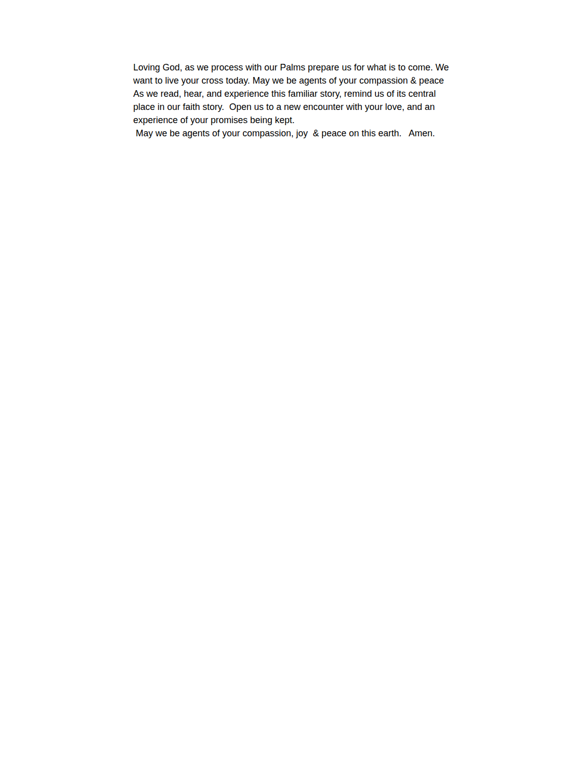Loving God, as we process with our Palms prepare us for what is to come. We want to live your cross today. May we be agents of your compassion & peace As we read, hear, and experience this familiar story, remind us of its central place in our faith story. Open us to a new encounter with your love, and an experience of your promises being kept.
May we be agents of your compassion, joy & peace on this earth. Amen.